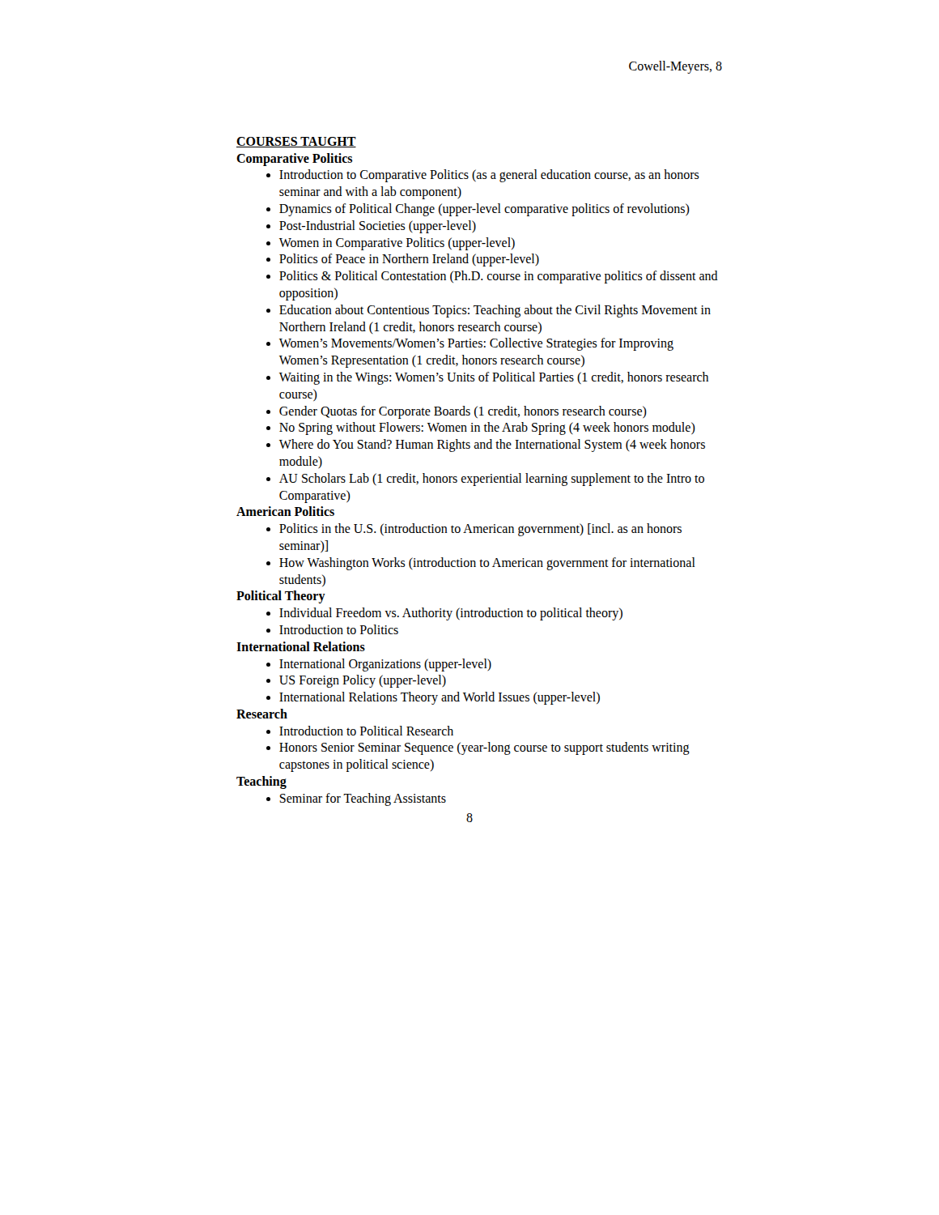Cowell-Meyers, 8
COURSES TAUGHT
Comparative Politics
Introduction to Comparative Politics (as a general education course, as an honors seminar and with a lab component)
Dynamics of Political Change (upper-level comparative politics of revolutions)
Post-Industrial Societies (upper-level)
Women in Comparative Politics (upper-level)
Politics of Peace in Northern Ireland (upper-level)
Politics & Political Contestation (Ph.D. course in comparative politics of dissent and opposition)
Education about Contentious Topics: Teaching about the Civil Rights Movement in Northern Ireland (1 credit, honors research course)
Women’s Movements/Women’s Parties: Collective Strategies for Improving Women’s Representation (1 credit, honors research course)
Waiting in the Wings: Women’s Units of Political Parties (1 credit, honors research course)
Gender Quotas for Corporate Boards (1 credit, honors research course)
No Spring without Flowers: Women in the Arab Spring (4 week honors module)
Where do You Stand? Human Rights and the International System (4 week honors module)
AU Scholars Lab (1 credit, honors experiential learning supplement to the Intro to Comparative)
American Politics
Politics in the U.S. (introduction to American government) [incl. as an honors seminar)]
How Washington Works (introduction to American government for international students)
Political Theory
Individual Freedom vs. Authority (introduction to political theory)
Introduction to Politics
International Relations
International Organizations (upper-level)
US Foreign Policy (upper-level)
International Relations Theory and World Issues (upper-level)
Research
Introduction to Political Research
Honors Senior Seminar Sequence (year-long course to support students writing capstones in political science)
Teaching
Seminar for Teaching Assistants
8